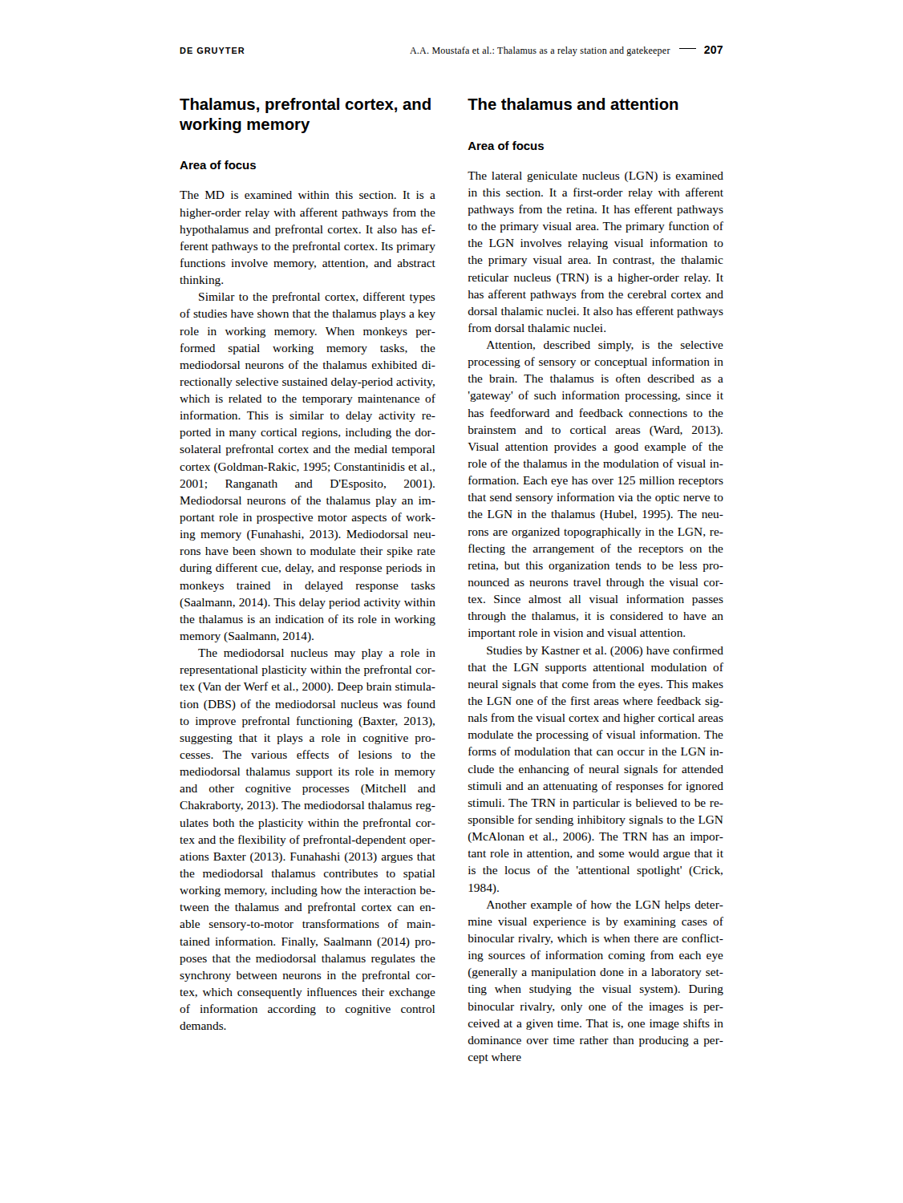De Gruyter A.A. Moustafa et al.: Thalamus as a relay station and gatekeeper 207
Thalamus, prefrontal cortex, and working memory
Area of focus
The MD is examined within this section. It is a higher-order relay with afferent pathways from the hypothalamus and prefrontal cortex. It also has efferent pathways to the prefrontal cortex. Its primary functions involve memory, attention, and abstract thinking.
Similar to the prefrontal cortex, different types of studies have shown that the thalamus plays a key role in working memory. When monkeys performed spatial working memory tasks, the mediodorsal neurons of the thalamus exhibited directionally selective sustained delay-period activity, which is related to the temporary maintenance of information. This is similar to delay activity reported in many cortical regions, including the dorsolateral prefrontal cortex and the medial temporal cortex (Goldman-Rakic, 1995; Constantinidis et al., 2001; Ranganath and D'Esposito, 2001). Mediodorsal neurons of the thalamus play an important role in prospective motor aspects of working memory (Funahashi, 2013). Mediodorsal neurons have been shown to modulate their spike rate during different cue, delay, and response periods in monkeys trained in delayed response tasks (Saalmann, 2014). This delay period activity within the thalamus is an indication of its role in working memory (Saalmann, 2014).
The mediodorsal nucleus may play a role in representational plasticity within the prefrontal cortex (Van der Werf et al., 2000). Deep brain stimulation (DBS) of the mediodorsal nucleus was found to improve prefrontal functioning (Baxter, 2013), suggesting that it plays a role in cognitive processes. The various effects of lesions to the mediodorsal thalamus support its role in memory and other cognitive processes (Mitchell and Chakraborty, 2013). The mediodorsal thalamus regulates both the plasticity within the prefrontal cortex and the flexibility of prefrontal-dependent operations Baxter (2013). Funahashi (2013) argues that the mediodorsal thalamus contributes to spatial working memory, including how the interaction between the thalamus and prefrontal cortex can enable sensory-to-motor transformations of maintained information. Finally, Saalmann (2014) proposes that the mediodorsal thalamus regulates the synchrony between neurons in the prefrontal cortex, which consequently influences their exchange of information according to cognitive control demands.
The thalamus and attention
Area of focus
The lateral geniculate nucleus (LGN) is examined in this section. It a first-order relay with afferent pathways from the retina. It has efferent pathways to the primary visual area. The primary function of the LGN involves relaying visual information to the primary visual area. In contrast, the thalamic reticular nucleus (TRN) is a higher-order relay. It has afferent pathways from the cerebral cortex and dorsal thalamic nuclei. It also has efferent pathways from dorsal thalamic nuclei.
Attention, described simply, is the selective processing of sensory or conceptual information in the brain. The thalamus is often described as a 'gateway' of such information processing, since it has feedforward and feedback connections to the brainstem and to cortical areas (Ward, 2013). Visual attention provides a good example of the role of the thalamus in the modulation of visual information. Each eye has over 125 million receptors that send sensory information via the optic nerve to the LGN in the thalamus (Hubel, 1995). The neurons are organized topographically in the LGN, reflecting the arrangement of the receptors on the retina, but this organization tends to be less pronounced as neurons travel through the visual cortex. Since almost all visual information passes through the thalamus, it is considered to have an important role in vision and visual attention.
Studies by Kastner et al. (2006) have confirmed that the LGN supports attentional modulation of neural signals that come from the eyes. This makes the LGN one of the first areas where feedback signals from the visual cortex and higher cortical areas modulate the processing of visual information. The forms of modulation that can occur in the LGN include the enhancing of neural signals for attended stimuli and an attenuating of responses for ignored stimuli. The TRN in particular is believed to be responsible for sending inhibitory signals to the LGN (McAlonan et al., 2006). The TRN has an important role in attention, and some would argue that it is the locus of the 'attentional spotlight' (Crick, 1984).
Another example of how the LGN helps determine visual experience is by examining cases of binocular rivalry, which is when there are conflicting sources of information coming from each eye (generally a manipulation done in a laboratory setting when studying the visual system). During binocular rivalry, only one of the images is perceived at a given time. That is, one image shifts in dominance over time rather than producing a percept where